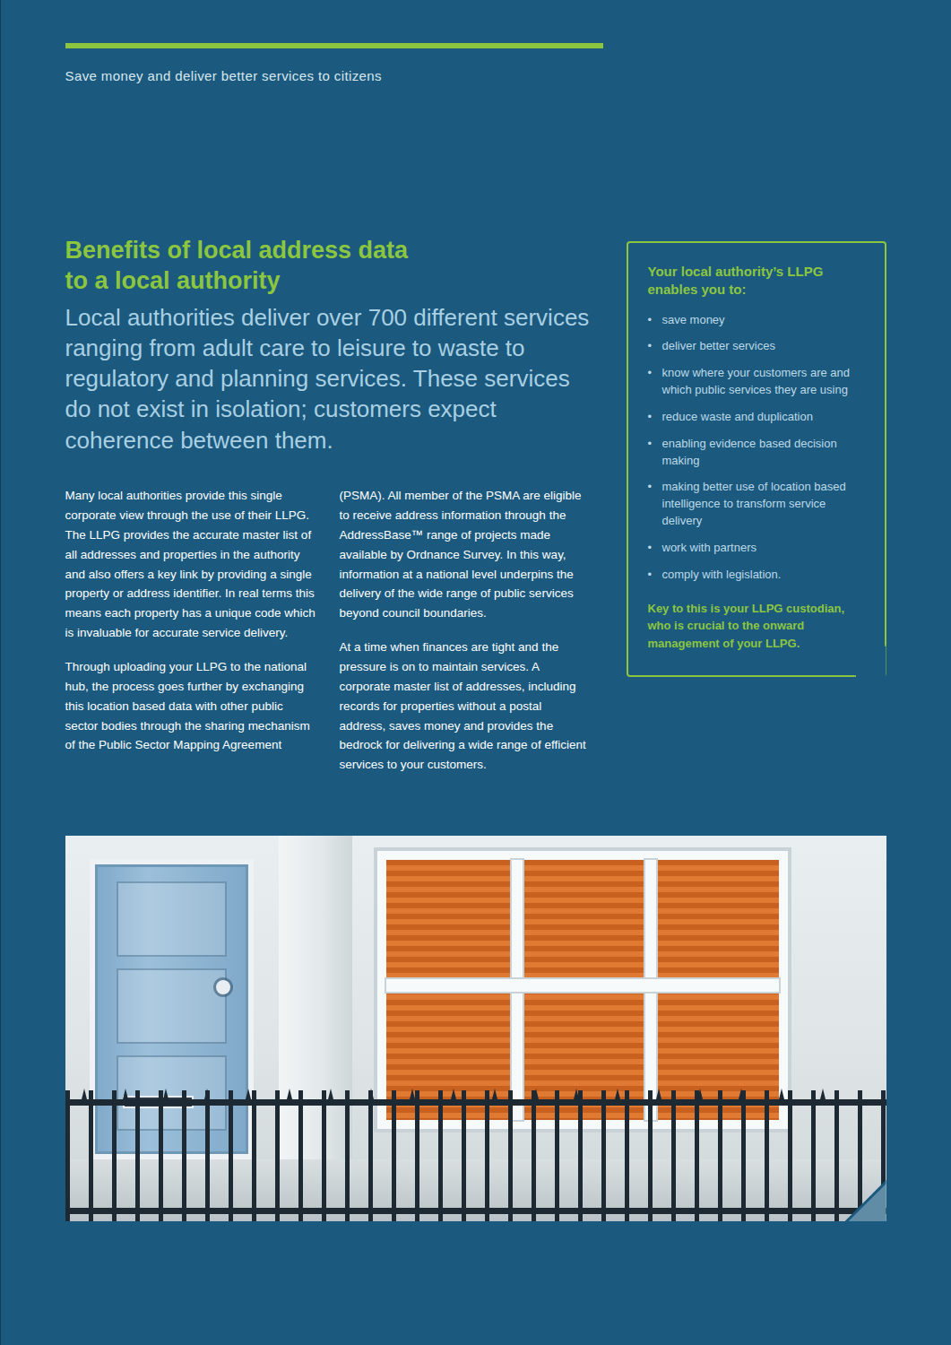Save money and deliver better services to citizens
Benefits of local address data
to a local authority
Local authorities deliver over 700 different services ranging from adult care to leisure to waste to regulatory and planning services. These services do not exist in isolation; customers expect coherence between them.
Many local authorities provide this single corporate view through the use of their LLPG. The LLPG provides the accurate master list of all addresses and properties in the authority and also offers a key link by providing a single property or address identifier. In real terms this means each property has a unique code which is invaluable for accurate service delivery.
Through uploading your LLPG to the national hub, the process goes further by exchanging this location based data with other public sector bodies through the sharing mechanism of the Public Sector Mapping Agreement
(PSMA). All member of the PSMA are eligible to receive address information through the AddressBase™ range of projects made available by Ordnance Survey. In this way, information at a national level underpins the delivery of the wide range of public services beyond council boundaries.
At a time when finances are tight and the pressure is on to maintain services. A corporate master list of addresses, including records for properties without a postal address, saves money and provides the bedrock for delivering a wide range of efficient services to your customers.
Your local authority’s LLPG enables you to:
save money
deliver better services
know where your customers are and which public services they are using
reduce waste and duplication
enabling evidence based decision making
making better use of location based intelligence to transform service delivery
work with partners
comply with legislation.
Key to this is your LLPG custodian, who is crucial to the onward management of your LLPG.